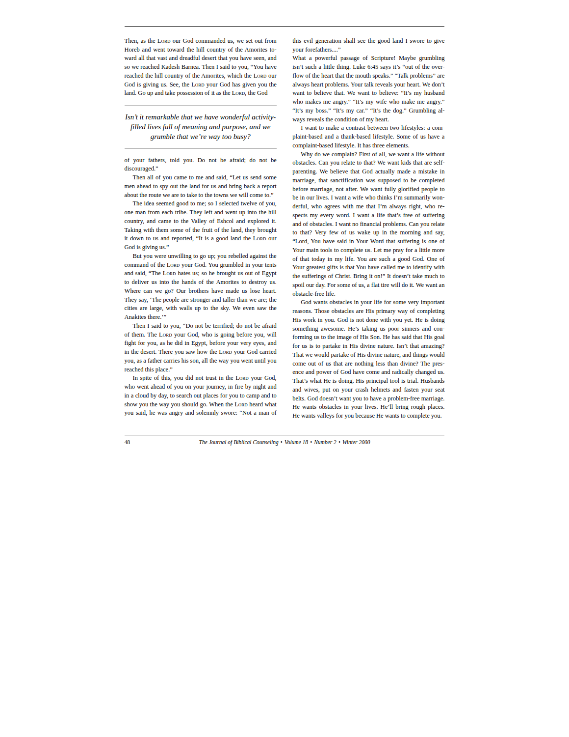Then, as the Lord our God commanded us, we set out from Horeb and went toward the hill country of the Amorites toward all that vast and dreadful desert that you have seen, and so we reached Kadesh Barnea. Then I said to you, “You have reached the hill country of the Amorites, which the Lord our God is giving us. See, the Lord your God has given you the land. Go up and take possession of it as the Lord, the God
Isn’t it remarkable that we have wonderful activity-filled lives full of meaning and purpose, and we grumble that we’re way too busy?
of your fathers, told you. Do not be afraid; do not be discouraged.”
Then all of you came to me and said, “Let us send some men ahead to spy out the land for us and bring back a report about the route we are to take to the towns we will come to.”
The idea seemed good to me; so I selected twelve of you, one man from each tribe. They left and went up into the hill country, and came to the Valley of Eshcol and explored it. Taking with them some of the fruit of the land, they brought it down to us and reported, “It is a good land the Lord our God is giving us.”
But you were unwilling to go up; you rebelled against the command of the Lord your God. You grumbled in your tents and said, “The Lord hates us; so he brought us out of Egypt to deliver us into the hands of the Amorites to destroy us. Where can we go? Our brothers have made us lose heart. They say, ‘The people are stronger and taller than we are; the cities are large, with walls up to the sky. We even saw the Anakites there.’”
Then I said to you, “Do not be terrified; do not be afraid of them. The Lord your God, who is going before you, will fight for you, as he did in Egypt, before your very eyes, and in the desert. There you saw how the Lord your God carried you, as a father carries his son, all the way you went until you reached this place.”
In spite of this, you did not trust in the Lord your God, who went ahead of you on your journey, in fire by night and in a cloud by day, to search out places for you to camp and to show you the way you should go. When the Lord heard what you said, he was angry and solemnly swore: “Not a man of this evil generation shall see the good land I swore to give your forefathers....”
What a powerful passage of Scripture! Maybe grumbling isn’t such a little thing. Luke 6:45 says it’s “out of the overflow of the heart that the mouth speaks.” “Talk problems” are always heart problems. Your talk reveals your heart. We don’t want to believe that. We want to believe: “It’s my husband who makes me angry.” “It’s my wife who make me angry.” “It’s my boss.” “It’s my car.” “It’s the dog.” Grumbling always reveals the condition of my heart.
I want to make a contrast between two lifestyles: a complaint-based and a thank-based lifestyle. Some of us have a complaint-based lifestyle. It has three elements.
Why do we complain? First of all, we want a life without obstacles. Can you relate to that? We want kids that are self-parenting. We believe that God actually made a mistake in marriage, that sanctification was supposed to be completed before marriage, not after. We want fully glorified people to be in our lives. I want a wife who thinks I’m summarily wonderful, who agrees with me that I’m always right, who respects my every word. I want a life that’s free of suffering and of obstacles. I want no financial problems. Can you relate to that? Very few of us wake up in the morning and say, “Lord, You have said in Your Word that suffering is one of Your main tools to complete us. Let me pray for a little more of that today in my life. You are such a good God. One of Your greatest gifts is that You have called me to identify with the sufferings of Christ. Bring it on!” It doesn’t take much to spoil our day. For some of us, a flat tire will do it. We want an obstacle-free life.
God wants obstacles in your life for some very important reasons. Those obstacles are His primary way of completing His work in you. God is not done with you yet. He is doing something awesome. He’s taking us poor sinners and conforming us to the image of His Son. He has said that His goal for us is to partake in His divine nature. Isn’t that amazing? That we would partake of His divine nature, and things would come out of us that are nothing less than divine? The presence and power of God have come and radically changed us. That’s what He is doing. His principal tool is trial. Husbands and wives, put on your crash helmets and fasten your seat belts. God doesn’t want you to have a problem-free marriage. He wants obstacles in your lives. He’ll bring rough places. He wants valleys for you because He wants to complete you.
48
The Journal of Biblical Counseling•Volume 18•Number 2•Winter 2000